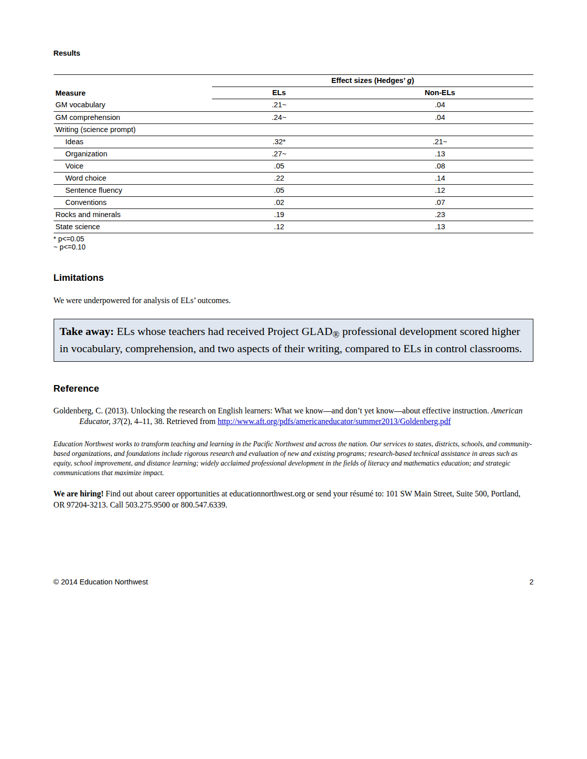Results
| Measure | Effect sizes (Hedges’ g ) |
| --- | --- |
| ELs | Non-ELs |
| GM vocabulary | .21~ | .04 |
| GM comprehension | .24~ | .04 |
| Writing (science prompt) | | |
| Ideas | .32* | .21~ |
| Organization | .27~ | .13 |
| Voice | .05 | .08 |
| Word choice | .22 | .14 |
| Sentence fluency | .05 | .12 |
| Conventions | .02 | .07 |
| Rocks and minerals | .19 | .23 |
| State science | .12 | .13 |
* p<=0.05
~ p<=0.10
Limitations
We were underpowered for analysis of ELs’ outcomes.
Take away: ELs whose teachers had received Project GLAD® professional development scored higher in vocabulary, comprehension, and two aspects of their writing, compared to ELs in control classrooms.
Reference
Goldenberg, C. (2013). Unlocking the research on English learners: What we know—and don’t yet know—about effective instruction. American Educator, 37(2), 4–11, 38. Retrieved from http://www.aft.org/pdfs/americaneducator/summer2013/Goldenberg.pdf
Education Northwest works to transform teaching and learning in the Pacific Northwest and across the nation. Our services to states, districts, schools, and community-based organizations, and foundations include rigorous research and evaluation of new and existing programs; research-based technical assistance in areas such as equity, school improvement, and distance learning; widely acclaimed professional development in the fields of literacy and mathematics education; and strategic communications that maximize impact.
We are hiring! Find out about career opportunities at educationnorthwest.org or send your résumé to: 101 SW Main Street, Suite 500, Portland, OR 97204-3213. Call 503.275.9500 or 800.547.6339.
© 2014 Education Northwest 2